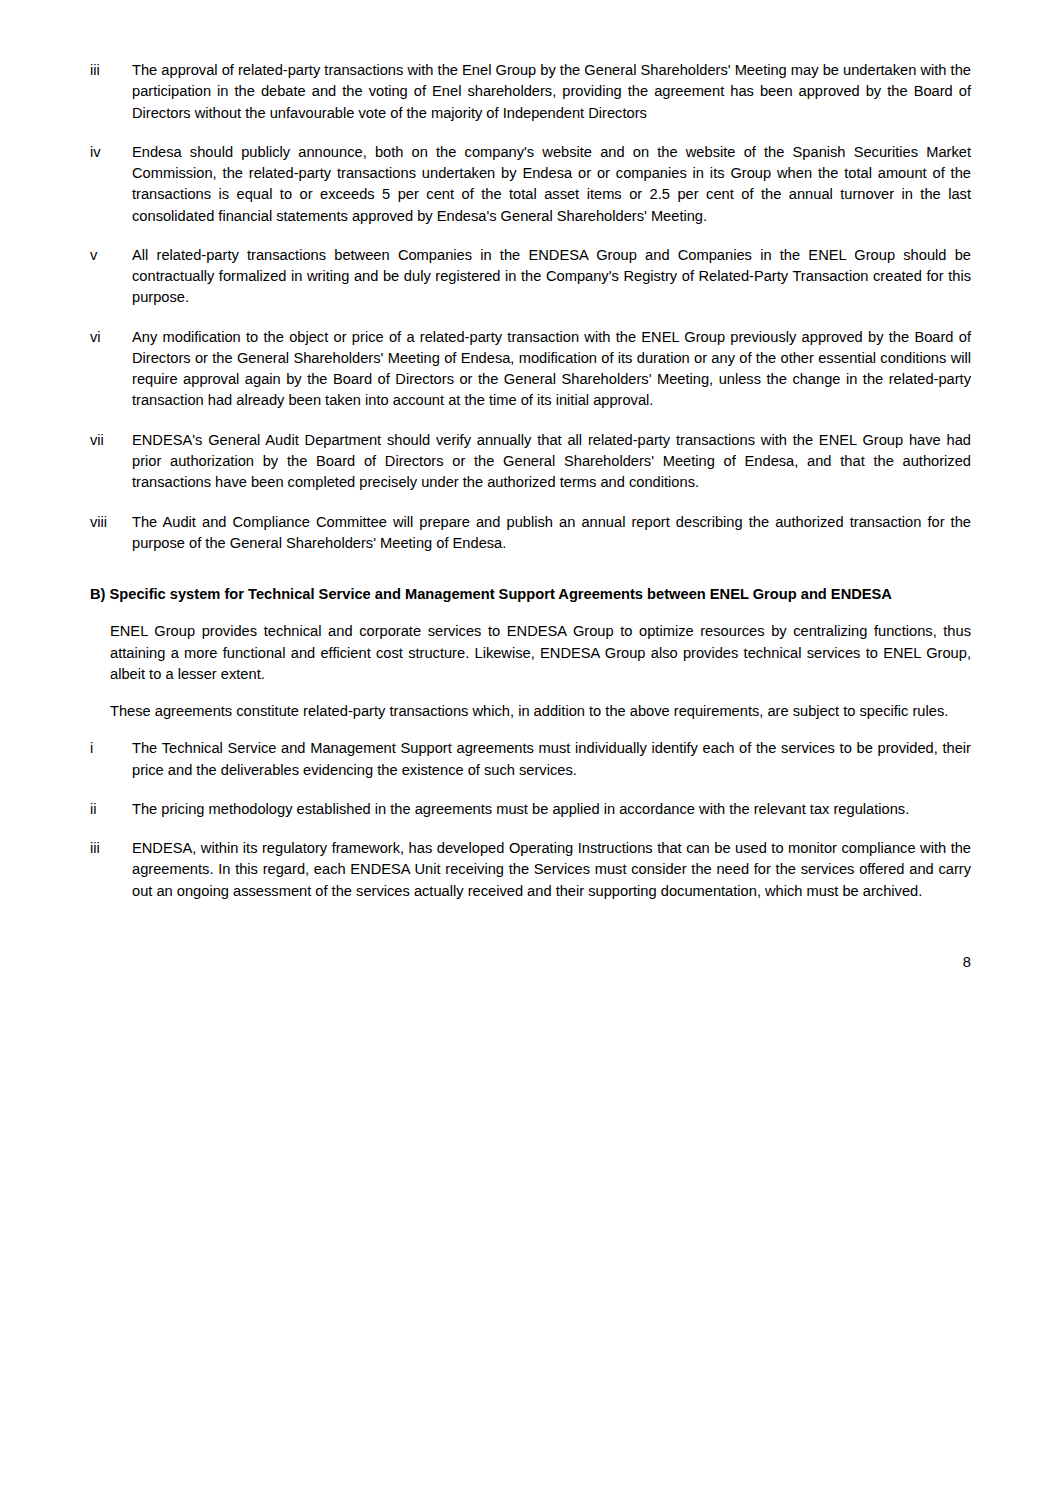The approval of related-party transactions with the Enel Group by the General Shareholders' Meeting may be undertaken with the participation in the debate and the voting of Enel shareholders, providing the agreement has been approved by the Board of Directors without the unfavourable vote of the majority of Independent Directors
Endesa should publicly announce, both on the company's website and on the website of the Spanish Securities Market Commission, the related-party transactions undertaken by Endesa or or companies in its Group when the total amount of the transactions is equal to or exceeds 5 per cent of the total asset items or 2.5 per cent of the annual turnover in the last consolidated financial statements approved by Endesa's General Shareholders' Meeting.
All related-party transactions between Companies in the ENDESA Group and Companies in the ENEL Group should be contractually formalized in writing and be duly registered in the Company's Registry of Related-Party Transaction created for this purpose.
Any modification to the object or price of a related-party transaction with the ENEL Group previously approved by the Board of Directors or the General Shareholders' Meeting of Endesa, modification of its duration or any of the other essential conditions will require approval again by the Board of Directors or the General Shareholders' Meeting, unless the change in the related-party transaction had already been taken into account at the time of its initial approval.
ENDESA's General Audit Department should verify annually that all related-party transactions with the ENEL Group have had prior authorization by the Board of Directors or the General Shareholders' Meeting of Endesa, and that the authorized transactions have been completed precisely under the authorized terms and conditions.
The Audit and Compliance Committee will prepare and publish an annual report describing the authorized transaction for the purpose of the General Shareholders' Meeting of Endesa.
B) Specific system for Technical Service and Management Support Agreements between ENEL Group and ENDESA
ENEL Group provides technical and corporate services to ENDESA Group to optimize resources by centralizing functions, thus attaining a more functional and efficient cost structure. Likewise, ENDESA Group also provides technical services to ENEL Group, albeit to a lesser extent.
These agreements constitute related-party transactions which, in addition to the above requirements, are subject to specific rules.
The Technical Service and Management Support agreements must individually identify each of the services to be provided, their price and the deliverables evidencing the existence of such services.
The pricing methodology established in the agreements must be applied in accordance with the relevant tax regulations.
ENDESA, within its regulatory framework, has developed Operating Instructions that can be used to monitor compliance with the agreements. In this regard, each ENDESA Unit receiving the Services must consider the need for the services offered and carry out an ongoing assessment of the services actually received and their supporting documentation, which must be archived.
8